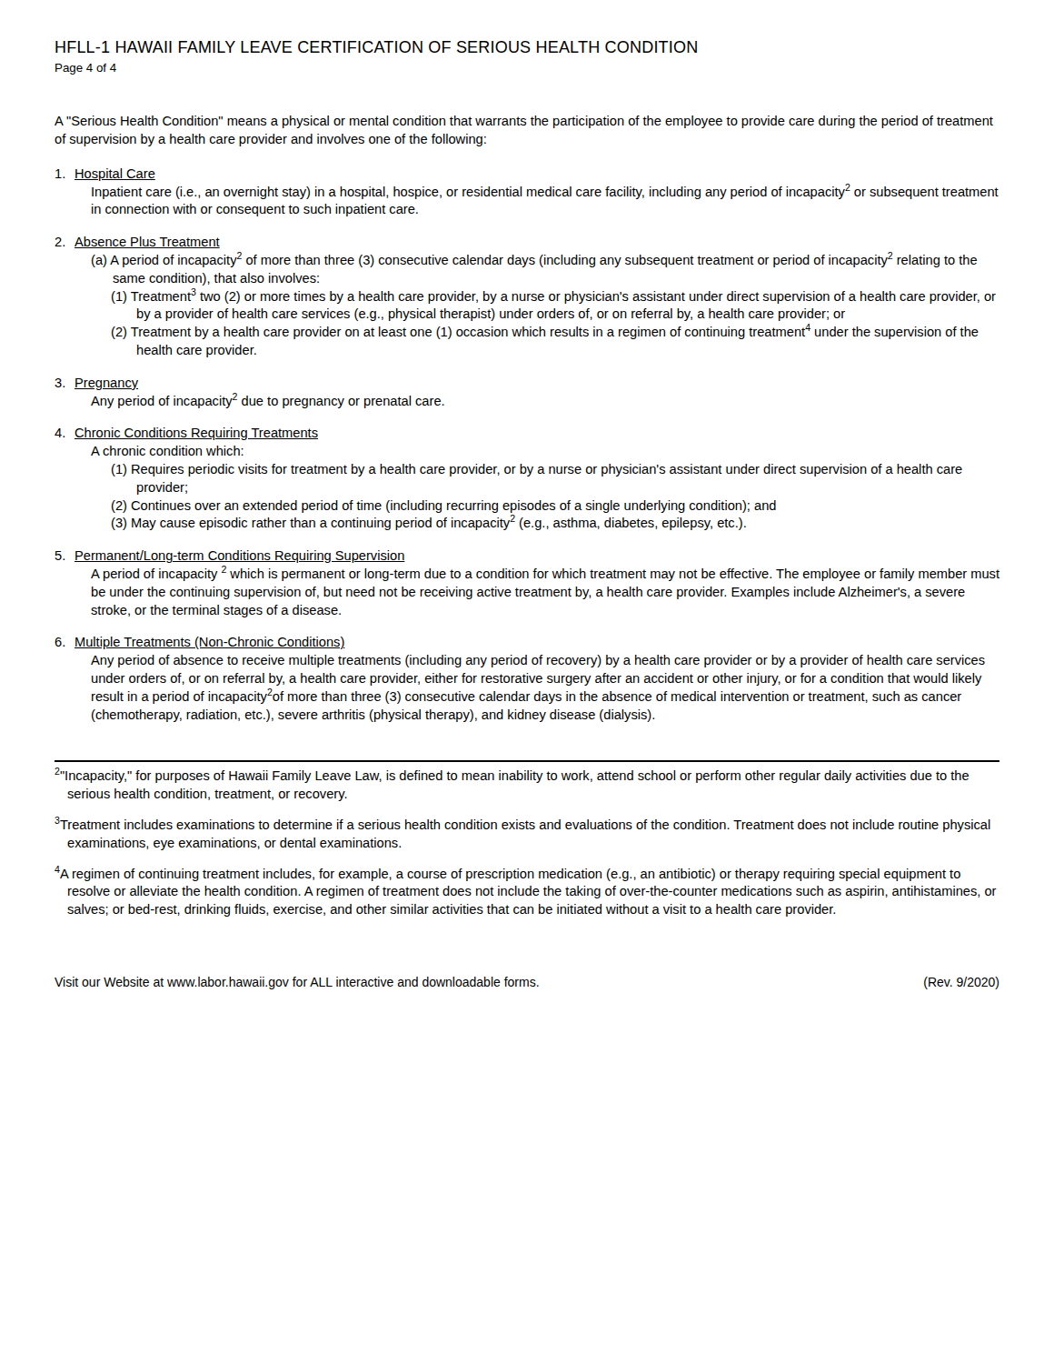HFLL-1 HAWAII FAMILY LEAVE CERTIFICATION OF SERIOUS HEALTH CONDITION
Page 4 of 4
A "Serious Health Condition" means a physical or mental condition that warrants the participation of the employee to provide care during the period of treatment of supervision by a health care provider and involves one of the following:
Hospital Care
Inpatient care (i.e., an overnight stay) in a hospital, hospice, or residential medical care facility, including any period of incapacity2 or subsequent treatment in connection with or consequent to such inpatient care.
Absence Plus Treatment
(a) A period of incapacity2 of more than three (3) consecutive calendar days (including any subsequent treatment or period of incapacity2 relating to the same condition), that also involves:
(1) Treatment3 two (2) or more times by a health care provider, by a nurse or physician's assistant under direct supervision of a health care provider, or by a provider of health care services (e.g., physical therapist) under orders of, or on referral by, a health care provider; or
(2) Treatment by a health care provider on at least one (1) occasion which results in a regimen of continuing treatment4 under the supervision of the health care provider.
Pregnancy
Any period of incapacity2 due to pregnancy or prenatal care.
Chronic Conditions Requiring Treatments
A chronic condition which:
(1) Requires periodic visits for treatment by a health care provider, or by a nurse or physician's assistant under direct supervision of a health care provider;
(2) Continues over an extended period of time (including recurring episodes of a single underlying condition); and
(3) May cause episodic rather than a continuing period of incapacity2 (e.g., asthma, diabetes, epilepsy, etc.).
Permanent/Long-term Conditions Requiring Supervision
A period of incapacity 2 which is permanent or long-term due to a condition for which treatment may not be effective. The employee or family member must be under the continuing supervision of, but need not be receiving active treatment by, a health care provider. Examples include Alzheimer's, a severe stroke, or the terminal stages of a disease.
Multiple Treatments (Non-Chronic Conditions)
Any period of absence to receive multiple treatments (including any period of recovery) by a health care provider or by a provider of health care services under orders of, or on referral by, a health care provider, either for restorative surgery after an accident or other injury, or for a condition that would likely result in a period of incapacity2of more than three (3) consecutive calendar days in the absence of medical intervention or treatment, such as cancer (chemotherapy, radiation, etc.), severe arthritis (physical therapy), and kidney disease (dialysis).
2"Incapacity," for purposes of Hawaii Family Leave Law, is defined to mean inability to work, attend school or perform other regular daily activities due to the serious health condition, treatment, or recovery.
3Treatment includes examinations to determine if a serious health condition exists and evaluations of the condition. Treatment does not include routine physical examinations, eye examinations, or dental examinations.
4A regimen of continuing treatment includes, for example, a course of prescription medication (e.g., an antibiotic) or therapy requiring special equipment to resolve or alleviate the health condition. A regimen of treatment does not include the taking of over-the-counter medications such as aspirin, antihistamines, or salves; or bed-rest, drinking fluids, exercise, and other similar activities that can be initiated without a visit to a health care provider.
Visit our Website at www.labor.hawaii.gov for ALL interactive and downloadable forms. (Rev. 9/2020)